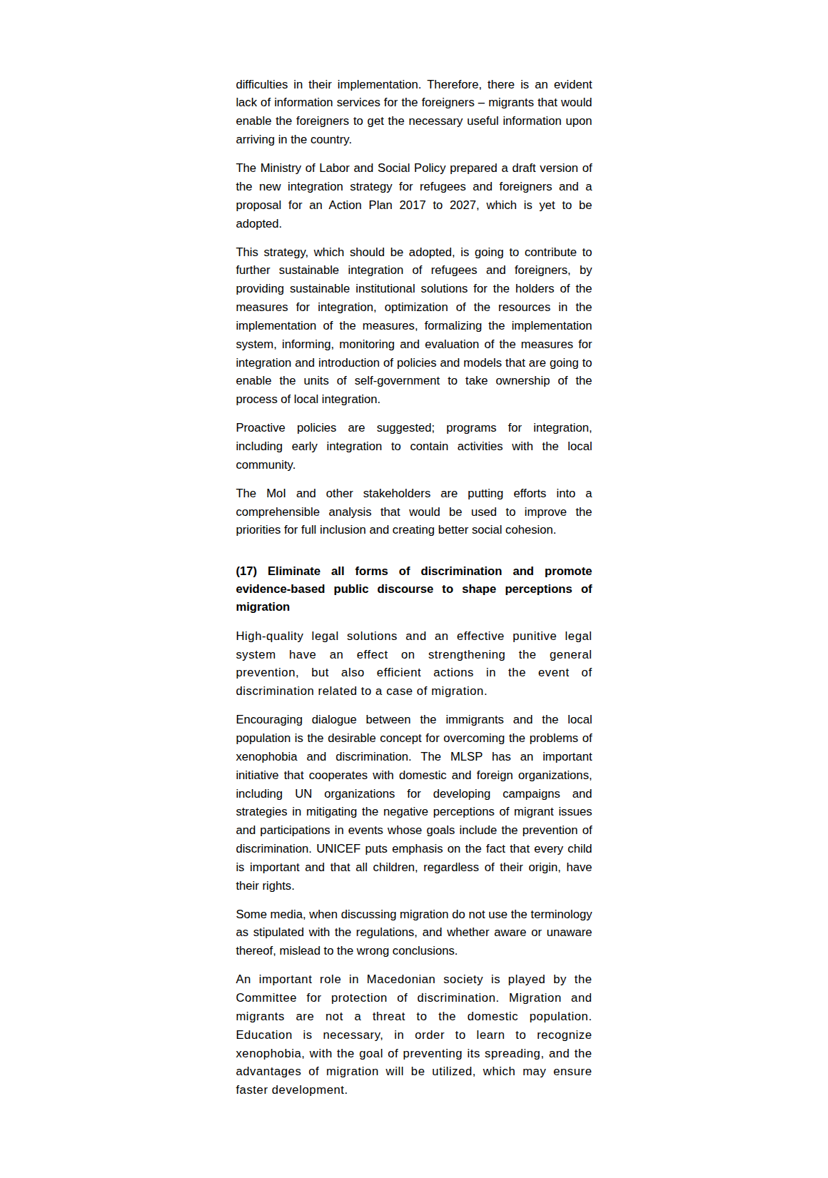difficulties in their implementation. Therefore, there is an evident lack of information services for the foreigners – migrants that would enable the foreigners to get the necessary useful information upon arriving in the country.
The Ministry of Labor and Social Policy prepared a draft version of the new integration strategy for refugees and foreigners and a proposal for an Action Plan 2017 to 2027, which is yet to be adopted.
This strategy, which should be adopted, is going to contribute to further sustainable integration of refugees and foreigners, by providing sustainable institutional solutions for the holders of the measures for integration, optimization of the resources in the implementation of the measures, formalizing the implementation system, informing, monitoring and evaluation of the measures for integration and introduction of policies and models that are going to enable the units of self-government to take ownership of the process of local integration.
Proactive policies are suggested; programs for integration, including early integration to contain activities with the local community.
The MoI and other stakeholders are putting efforts into a comprehensible analysis that would be used to improve the priorities for full inclusion and creating better social cohesion.
(17) Eliminate all forms of discrimination and promote evidence-based public discourse to shape perceptions of migration
High-quality legal solutions and an effective punitive legal system have an effect on strengthening the general prevention, but also efficient actions in the event of discrimination related to a case of migration.
Encouraging dialogue between the immigrants and the local population is the desirable concept for overcoming the problems of xenophobia and discrimination. The MLSP has an important initiative that cooperates with domestic and foreign organizations, including UN organizations for developing campaigns and strategies in mitigating the negative perceptions of migrant issues and participations in events whose goals include the prevention of discrimination. UNICEF puts emphasis on the fact that every child is important and that all children, regardless of their origin, have their rights.
Some media, when discussing migration do not use the terminology as stipulated with the regulations, and whether aware or unaware thereof, mislead to the wrong conclusions.
An important role in Macedonian society is played by the Committee for protection of discrimination. Migration and migrants are not a threat to the domestic population. Education is necessary, in order to learn to recognize xenophobia, with the goal of preventing its spreading, and the advantages of migration will be utilized, which may ensure faster development.